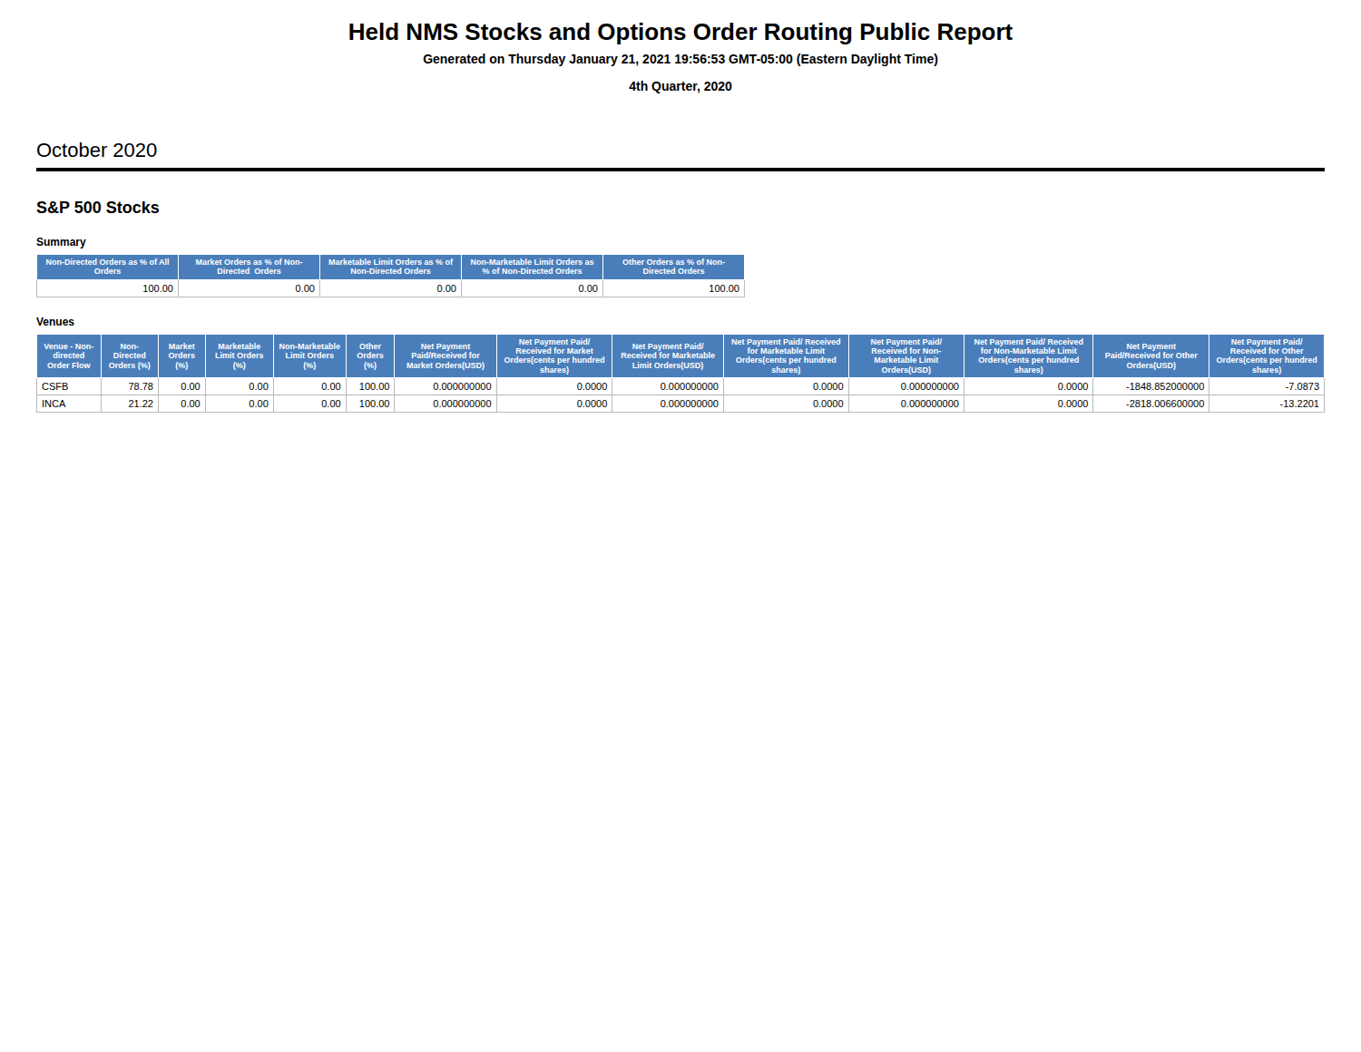Held NMS Stocks and Options Order Routing Public Report
Generated on Thursday January 21, 2021 19:56:53 GMT-05:00 (Eastern Daylight Time)
4th Quarter, 2020
October 2020
S&P 500 Stocks
Summary
| Non-Directed Orders as % of All Orders | Market Orders as % of Non-Directed Orders | Marketable Limit Orders as % of Non-Directed Orders | Non-Marketable Limit Orders as % of Non-Directed Orders | Other Orders as % of Non-Directed Orders |
| --- | --- | --- | --- | --- |
| 100.00 | 0.00 | 0.00 | 0.00 | 100.00 |
Venues
| Venue - Non-directed Order Flow | Non-Directed Orders (%) | Market Orders (%) | Marketable Limit Orders (%) | Non-Marketable Limit Orders (%) | Other Orders (%) | Net Payment Paid/Received for Market Orders(USD) | Net Payment Paid/ Received for Market Orders(cents per hundred shares) | Net Payment Paid/ Received for Marketable Limit Orders(USD) | Net Payment Paid/ Received for Marketable Limit Orders(cents per hundred shares) | Net Payment Paid/ Received for Non-Marketable Limit Orders(USD) | Net Payment Paid/ Received for Non-Marketable Limit Orders(cents per hundred shares) | Net Payment Paid/Received for Other Orders(USD) | Net Payment Paid/ Received for Other Orders(cents per hundred shares) |
| --- | --- | --- | --- | --- | --- | --- | --- | --- | --- | --- | --- | --- | --- |
| CSFB | 78.78 | 0.00 | 0.00 | 0.00 | 100.00 | 0.000000000 | 0.0000 | 0.000000000 | 0.0000 | 0.000000000 | 0.0000 | -1848.852000000 | -7.0873 |
| INCA | 21.22 | 0.00 | 0.00 | 0.00 | 100.00 | 0.000000000 | 0.0000 | 0.000000000 | 0.0000 | 0.000000000 | 0.0000 | -2818.006600000 | -13.2201 |